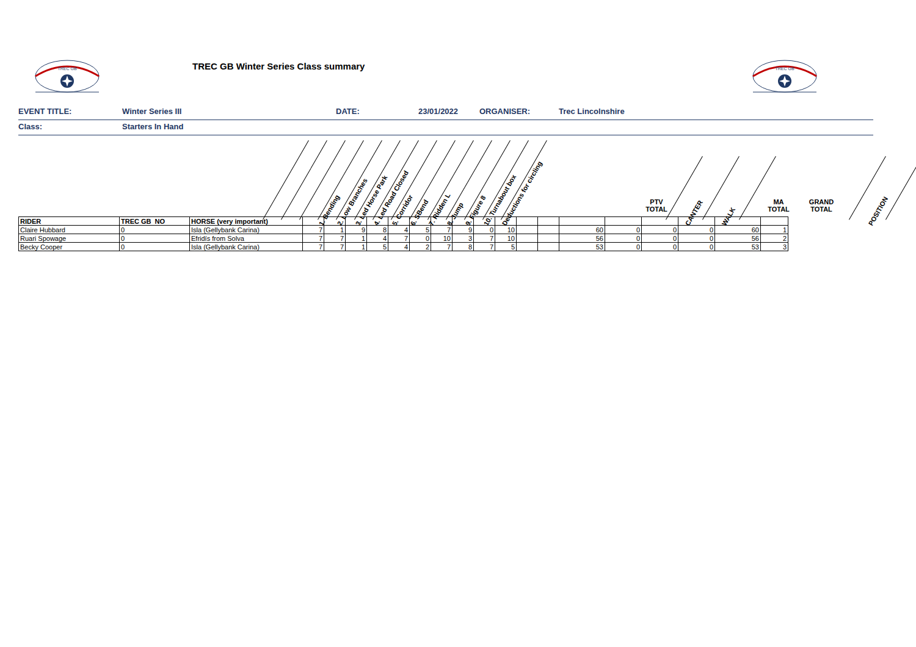TREC GB
TREC GB
TREC GB Winter Series Class summary
EVENT TITLE:
Winter Series III
DATE:
23/01/2022
ORGANISER:
Trec Lincolnshire
Class:
Starters In Hand
1. Bending
2. Low Branches
3. Led Horse Park
4. Led Road Closed
5. Corridor
6. SBend
7. Ridden L
8. Jump
9. Figure 8
10. Turnabout box
Deductions for circling
CANTER
WALK
POSITION
PTV
TOTAL
MA
TOTAL
GRAND
TOTAL
| RIDER | TREC GB NO | HORSE (very important) | | | | | | | | | | | | | | | | | | |
| Claire Hubbard | 0 | Isla (Gellybank Carina) | 7 | 1 | 9 | 8 | 4 | 5 | 7 | 9 | 0 | 10 | | | 60 | 0 | 0 | 0 | 60 | 1 |
| Ruari Spowage | 0 | Efridís from Solva | 7 | 7 | 1 | 4 | 7 | 0 | 10 | 3 | 7 | 10 | | | 56 | 0 | 0 | 0 | 56 | 2 |
| Becky Cooper | 0 | Isla (Gellybank Carina) | 7 | 7 | 1 | 5 | 4 | 2 | 7 | 8 | 7 | 5 | | | 53 | 0 | 0 | 0 | 53 | 3 |